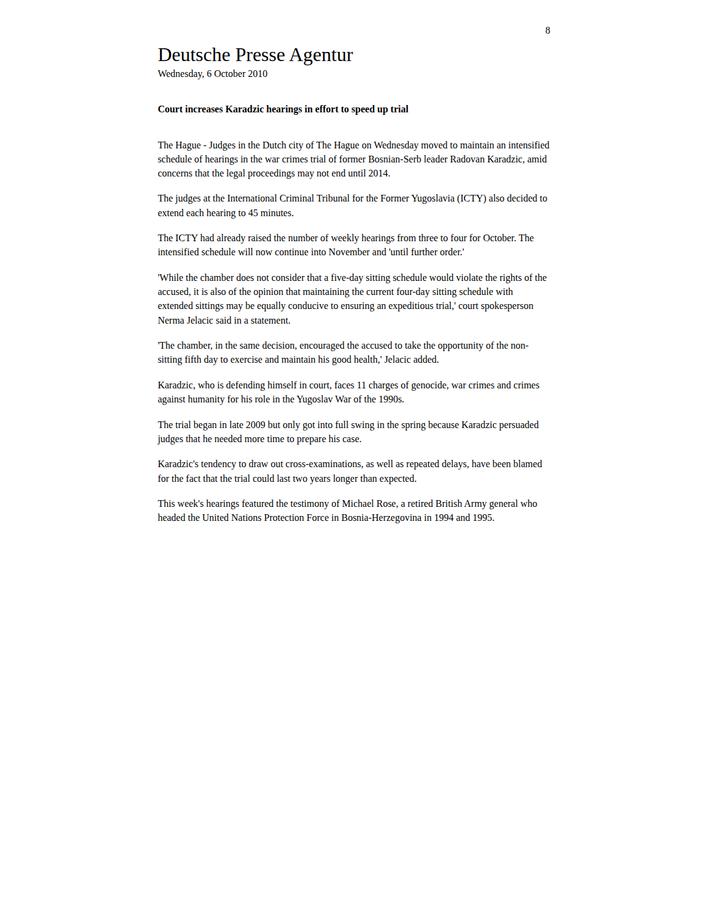8
Deutsche Presse Agentur
Wednesday, 6 October 2010
Court increases Karadzic hearings in effort to speed up trial
The Hague - Judges in the Dutch city of The Hague on Wednesday moved to maintain an intensified schedule of hearings in the war crimes trial of former Bosnian-Serb leader Radovan Karadzic, amid concerns that the legal proceedings may not end until 2014.
The judges at the International Criminal Tribunal for the Former Yugoslavia (ICTY) also decided to extend each hearing to 45 minutes.
The ICTY had already raised the number of weekly hearings from three to four for October. The intensified schedule will now continue into November and 'until further order.'
'While the chamber does not consider that a five-day sitting schedule would violate the rights of the accused, it is also of the opinion that maintaining the current four-day sitting schedule with extended sittings may be equally conducive to ensuring an expeditious trial,' court spokesperson Nerma Jelacic said in a statement.
'The chamber, in the same decision, encouraged the accused to take the opportunity of the non-sitting fifth day to exercise and maintain his good health,' Jelacic added.
Karadzic, who is defending himself in court, faces 11 charges of genocide, war crimes and crimes against humanity for his role in the Yugoslav War of the 1990s.
The trial began in late 2009 but only got into full swing in the spring because Karadzic persuaded judges that he needed more time to prepare his case.
Karadzic's tendency to draw out cross-examinations, as well as repeated delays, have been blamed for the fact that the trial could last two years longer than expected.
This week's hearings featured the testimony of Michael Rose, a retired British Army general who headed the United Nations Protection Force in Bosnia-Herzegovina in 1994 and 1995.